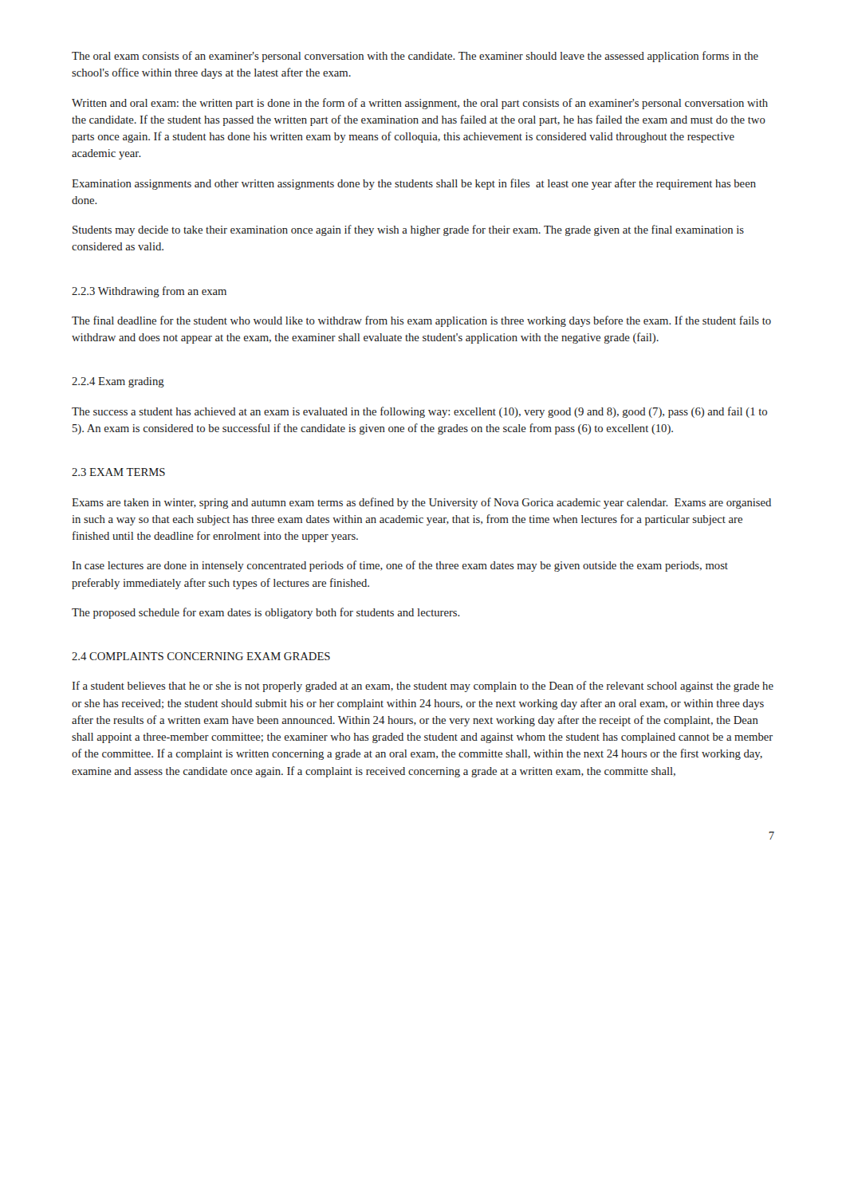The oral exam consists of an examiner's personal conversation with the candidate. The examiner should leave the assessed application forms in the school's office within three days at the latest after the exam.
Written and oral exam: the written part is done in the form of a written assignment, the oral part consists of an examiner's personal conversation with the candidate. If the student has passed the written part of the examination and has failed at the oral part, he has failed the exam and must do the two parts once again. If a student has done his written exam by means of colloquia, this achievement is considered valid throughout the respective academic year.
Examination assignments and other written assignments done by the students shall be kept in files at least one year after the requirement has been done.
Students may decide to take their examination once again if they wish a higher grade for their exam. The grade given at the final examination is considered as valid.
2.2.3 Withdrawing from an exam
The final deadline for the student who would like to withdraw from his exam application is three working days before the exam. If the student fails to withdraw and does not appear at the exam, the examiner shall evaluate the student's application with the negative grade (fail).
2.2.4 Exam grading
The success a student has achieved at an exam is evaluated in the following way: excellent (10), very good (9 and 8), good (7), pass (6) and fail (1 to 5). An exam is considered to be successful if the candidate is given one of the grades on the scale from pass (6) to excellent (10).
2.3 EXAM TERMS
Exams are taken in winter, spring and autumn exam terms as defined by the University of Nova Gorica academic year calendar. Exams are organised in such a way so that each subject has three exam dates within an academic year, that is, from the time when lectures for a particular subject are finished until the deadline for enrolment into the upper years.
In case lectures are done in intensely concentrated periods of time, one of the three exam dates may be given outside the exam periods, most preferably immediately after such types of lectures are finished.
The proposed schedule for exam dates is obligatory both for students and lecturers.
2.4 COMPLAINTS CONCERNING EXAM GRADES
If a student believes that he or she is not properly graded at an exam, the student may complain to the Dean of the relevant school against the grade he or she has received; the student should submit his or her complaint within 24 hours, or the next working day after an oral exam, or within three days after the results of a written exam have been announced. Within 24 hours, or the very next working day after the receipt of the complaint, the Dean shall appoint a three-member committee; the examiner who has graded the student and against whom the student has complained cannot be a member of the committee. If a complaint is written concerning a grade at an oral exam, the committe shall, within the next 24 hours or the first working day, examine and assess the candidate once again. If a complaint is received concerning a grade at a written exam, the committe shall,
7